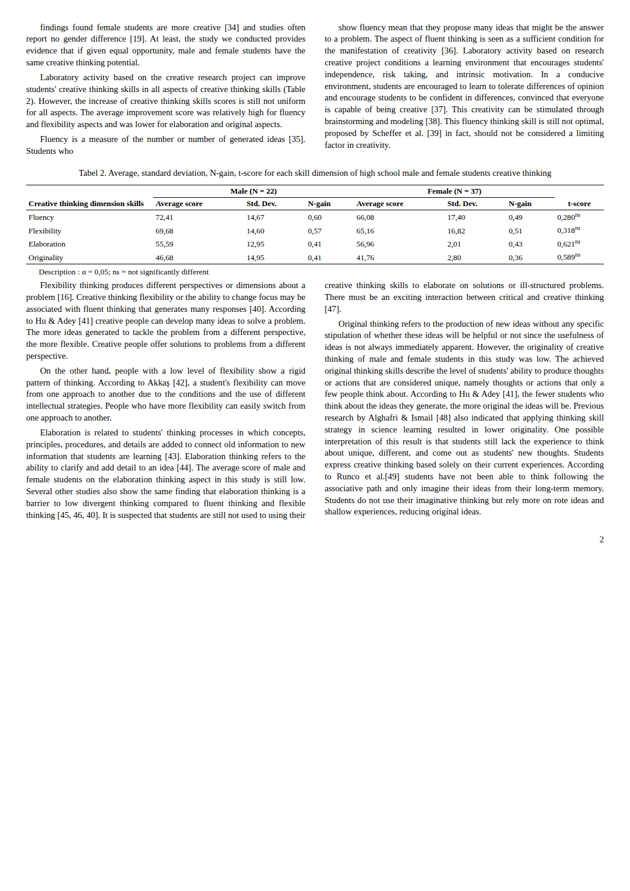findings found female students are more creative [34] and studies often report no gender difference [19]. At least, the study we conducted provides evidence that if given equal opportunity, male and female students have the same creative thinking potential.
Laboratory activity based on the creative research project can improve students' creative thinking skills in all aspects of creative thinking skills (Table 2). However, the increase of creative thinking skills scores is still not uniform for all aspects. The average improvement score was relatively high for fluency and flexibility aspects and was lower for elaboration and original aspects.
Fluency is a measure of the number or number of generated ideas [35]. Students who
show fluency mean that they propose many ideas that might be the answer to a problem. The aspect of fluent thinking is seen as a sufficient condition for the manifestation of creativity [36]. Laboratory activity based on research creative project conditions a learning environment that encourages students' independence, risk taking, and intrinsic motivation. In a conducive environment, students are encouraged to learn to tolerate differences of opinion and encourage students to be confident in differences, convinced that everyone is capable of being creative [37]. This creativity can be stimulated through brainstorming and modeling [38]. This fluency thinking skill is still not optimal, proposed by Scheffer et al. [39] in fact, should not be considered a limiting factor in creativity.
Tabel 2. Average, standard deviation, N-gain, t-score for each skill dimension of high school male and female students creative thinking
| Creative thinking dimension skills | Male (N = 22) | Female (N = 37) | t-score |
| --- | --- | --- | --- |
| Average score | Std. Dev. | N-gain | Average score | Std. Dev. | N-gain |
| Fluency | 72,41 | 14,67 | 0,60 | 66,08 | 17,40 | 0,49 | 0,280 ns |
| Flexibility | 69,68 | 14,60 | 0,57 | 65,16 | 16,82 | 0,51 | 0,318 ns |
| Elaboration | 55,59 | 12,95 | 0,41 | 56,96 | 2,01 | 0,43 | 0,621 ns |
| Originality | 46,68 | 14,95 | 0,41 | 41,76 | 2,80 | 0,36 | 0,589 ns |
Description : α = 0,05; ns = not significantly different
Flexibility thinking produces different perspectives or dimensions about a problem [16]. Creative thinking flexibility or the ability to change focus may be associated with fluent thinking that generates many responses [40]. According to Hu & Adey [41] creative people can develop many ideas to solve a problem. The more ideas generated to tackle the problem from a different perspective, the more flexible. Creative people offer solutions to problems from a different perspective.
On the other hand, people with a low level of flexibility show a rigid pattern of thinking. According to Akkaş [42], a student's flexibility can move from one approach to another due to the conditions and the use of different intellectual strategies. People who have more flexibility can easily switch from one approach to another.
Elaboration is related to students' thinking processes in which concepts, principles, procedures, and details are added to connect old information to new information that students are learning [43]. Elaboration thinking refers to the ability to clarify and add detail to an idea [44]. The average score of male and female students on the elaboration thinking aspect in this study is still low. Several other studies also show the same finding that elaboration thinking is a barrier to low divergent thinking compared to fluent thinking and flexible thinking [45, 46, 40]. It is suspected that students are still not used to using their creative thinking skills to elaborate on solutions or ill-structured problems. There must be an exciting interaction between critical and creative thinking [47].
Original thinking refers to the production of new ideas without any specific stipulation of whether these ideas will be helpful or not since the usefulness of ideas is not always immediately apparent. However, the originality of creative thinking of male and female students in this study was low. The achieved original thinking skills describe the level of students' ability to produce thoughts or actions that are considered unique, namely thoughts or actions that only a few people think about. According to Hu & Adey [41], the fewer students who think about the ideas they generate, the more original the ideas will be. Previous research by Alghafri & Ismail [48] also indicated that applying thinking skill strategy in science learning resulted in lower originality. One possible interpretation of this result is that students still lack the experience to think about unique, different, and come out as students' new thoughts. Students express creative thinking based solely on their current experiences. According to Runco et al.[49] students have not been able to think following the associative path and only imagine their ideas from their long-term memory. Students do not use their imaginative thinking but rely more on rote ideas and shallow experiences, reducing original ideas.
2